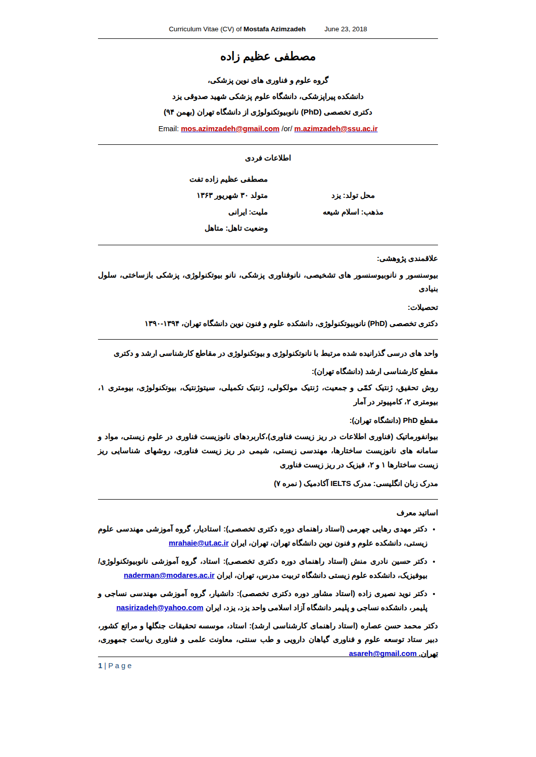Curriculum Vitae (CV) of Mostafa Azimzadeh June 23, 2018
مصطفی عظیم زاده
گروه علوم و فناوری های نوین پزشکی،
دانشکده پیراپزشکی، دانشگاه علوم پزشکی شهید صدوقی یزد
دکتری تخصصی (PhD) نانوبیوتکنولوژی از دانشگاه تهران (بهمن ۹۴)
Email: mos.azimzadeh@gmail.com /or/ m.azimzadeh@ssu.ac.ir
اطلاعات فردی
| | مصطفی عظیم زاده تفت |
| محل تولد: یزد | متولد ۳۰ شهریور ۱۳۶۳ |
| مذهب: اسلام شیعه | ملیت: ایرانی |
| | وضعیت تاهل: متاهل |
علاقمندی پژوهشی:
بیوسنسور و نانوبیوسنسور های تشخیصی، نانوفناوری پزشکی، نانو بیوتکنولوژی، پزشکی بازساختی، سلول بنیادی
تحصیلات:
دکتری تخصصی (PhD) نانوبیوتکنولوژی، دانشکده علوم و فنون نوین دانشگاه تهران، ۱۳۹۴-۱۳۹۰
واحد های درسی گذرانیده شده مرتبط با نانوتکنولوژی و بیوتکنولوژی در مقاطع کارشناسی ارشد و دکتری
مقطع کارشناسی ارشد (دانشگاه تهران):
روش تحقیق، ژنتیک کمّی و جمعیت، ژنتیک مولکولی، ژنتیک تکمیلی، سیتوژنتیک، بیوتکنولوژی، بیومتری ۱، بیومتری ۲، کامپیوتر در آمار
مقطع PhD (دانشگاه تهران):
بیوانفورماتیک (فناوری اطلاعات در ریز زیست فناوری)،کاربردهای نانوزیست فناوری در علوم زیستی، مواد و سامانه های نانوزیست ساختارها، مهندسی زیستی، شیمی در ریز زیست فناوری، روشهای شناسایی ریز زیست ساختارها ۱ و ۲، فیزیک در ریز زیست فناوری
مدرک زبان انگلیسی: مدرک IELTS آکادمیک ( نمره ۷)
اساتید معرف
دکتر مهدی رهایی جهرمی (استاد راهنمای دوره دکتری تخصصی): استادیار، گروه آموزشی مهندسی علوم زیستی، دانشکده علوم و فنون نوین دانشگاه تهران، تهران، ایران mrahaie@ut.ac.ir
دکتر حسین نادری منش (استاد راهنمای دوره دکتری تخصصی): استاد، گروه آموزشی نانوبیوتکنولوژی/بیوفیزیک، دانشکده علوم زیستی دانشگاه تربیت مدرس، تهران، ایران naderman@modares.ac.ir
دکتر نوید نصیری زاده (استاد مشاور دوره دکتری تخصصی): دانشیار، گروه آموزشی مهندسی نساجی و پلیمر، دانشکده نساجی و پلیمر دانشگاه آزاد اسلامی واحد یزد، یزد، ایران nasirizadeh@yahoo.com
دکتر محمد حسن عصاره (استاد راهنمای کارشناسی ارشد): استاد، موسسه تحقیقات جنگلها و مراتع کشور، دبیر ستاد توسعه علوم و فناوری گیاهان دارویی و طب سنتی، معاونت علمی و فناوری ریاست جمهوری، تهران. asareh@gmail.com
1 | P a g e